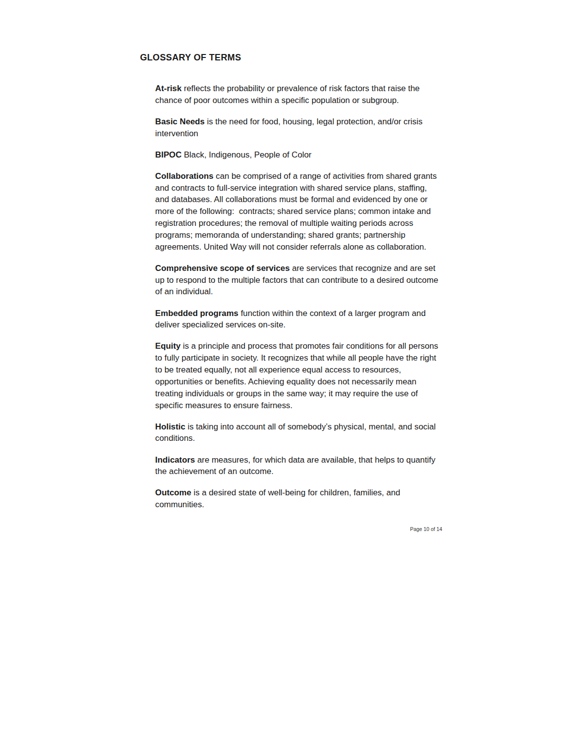GLOSSARY OF TERMS
At-risk reflects the probability or prevalence of risk factors that raise the chance of poor outcomes within a specific population or subgroup.
Basic Needs is the need for food, housing, legal protection, and/or crisis intervention
BIPOC Black, Indigenous, People of Color
Collaborations can be comprised of a range of activities from shared grants and contracts to full-service integration with shared service plans, staffing, and databases. All collaborations must be formal and evidenced by one or more of the following: contracts; shared service plans; common intake and registration procedures; the removal of multiple waiting periods across programs; memoranda of understanding; shared grants; partnership agreements. United Way will not consider referrals alone as collaboration.
Comprehensive scope of services are services that recognize and are set up to respond to the multiple factors that can contribute to a desired outcome of an individual.
Embedded programs function within the context of a larger program and deliver specialized services on-site.
Equity is a principle and process that promotes fair conditions for all persons to fully participate in society. It recognizes that while all people have the right to be treated equally, not all experience equal access to resources, opportunities or benefits. Achieving equality does not necessarily mean treating individuals or groups in the same way; it may require the use of specific measures to ensure fairness.
Holistic is taking into account all of somebody’s physical, mental, and social conditions.
Indicators are measures, for which data are available, that helps to quantify the achievement of an outcome.
Outcome is a desired state of well-being for children, families, and communities.
Page 10 of 14